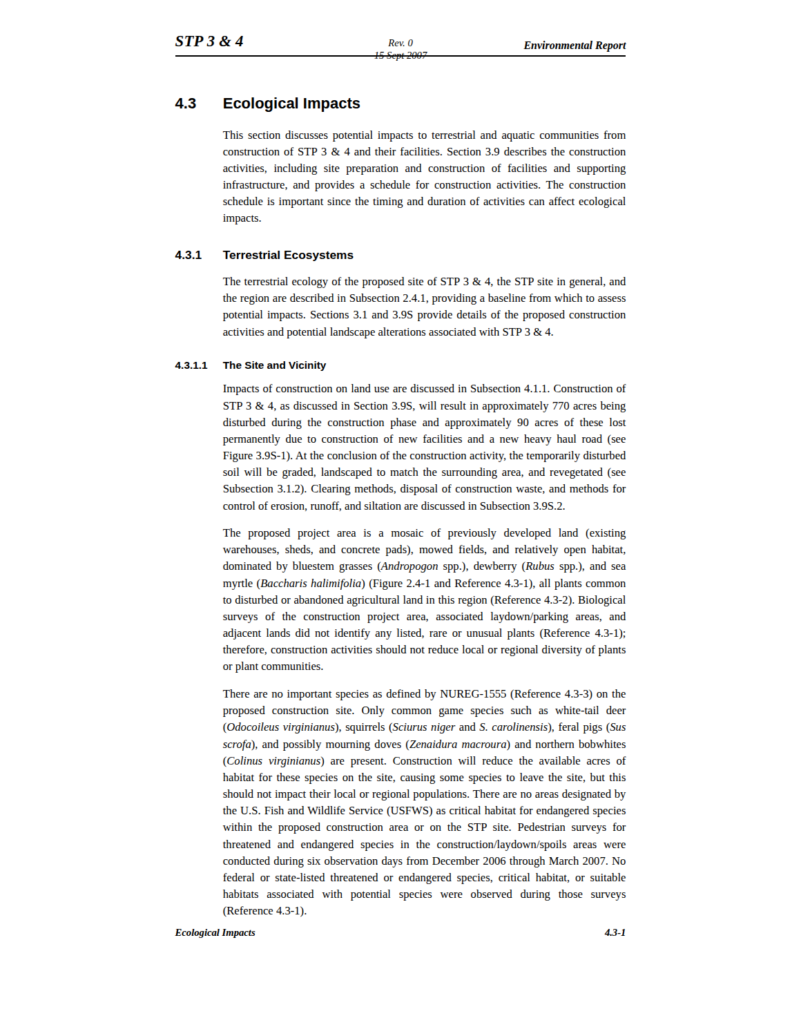Rev. 0
15 Sept 2007
STP 3 & 4
Environmental Report
4.3 Ecological Impacts
This section discusses potential impacts to terrestrial and aquatic communities from construction of STP 3 & 4 and their facilities. Section 3.9 describes the construction activities, including site preparation and construction of facilities and supporting infrastructure, and provides a schedule for construction activities. The construction schedule is important since the timing and duration of activities can affect ecological impacts.
4.3.1 Terrestrial Ecosystems
The terrestrial ecology of the proposed site of STP 3 & 4, the STP site in general, and the region are described in Subsection 2.4.1, providing a baseline from which to assess potential impacts. Sections 3.1 and 3.9S provide details of the proposed construction activities and potential landscape alterations associated with STP 3 & 4.
4.3.1.1 The Site and Vicinity
Impacts of construction on land use are discussed in Subsection 4.1.1. Construction of STP 3 & 4, as discussed in Section 3.9S, will result in approximately 770 acres being disturbed during the construction phase and approximately 90 acres of these lost permanently due to construction of new facilities and a new heavy haul road (see Figure 3.9S-1). At the conclusion of the construction activity, the temporarily disturbed soil will be graded, landscaped to match the surrounding area, and revegetated (see Subsection 3.1.2). Clearing methods, disposal of construction waste, and methods for control of erosion, runoff, and siltation are discussed in Subsection 3.9S.2.
The proposed project area is a mosaic of previously developed land (existing warehouses, sheds, and concrete pads), mowed fields, and relatively open habitat, dominated by bluestem grasses (Andropogon spp.), dewberry (Rubus spp.), and sea myrtle (Baccharis halimifolia) (Figure 2.4-1 and Reference 4.3-1), all plants common to disturbed or abandoned agricultural land in this region (Reference 4.3-2). Biological surveys of the construction project area, associated laydown/parking areas, and adjacent lands did not identify any listed, rare or unusual plants (Reference 4.3-1); therefore, construction activities should not reduce local or regional diversity of plants or plant communities.
There are no important species as defined by NUREG-1555 (Reference 4.3-3) on the proposed construction site. Only common game species such as white-tail deer (Odocoileus virginianus), squirrels (Sciurus niger and S. carolinensis), feral pigs (Sus scrofa), and possibly mourning doves (Zenaidura macroura) and northern bobwhites (Colinus virginianus) are present. Construction will reduce the available acres of habitat for these species on the site, causing some species to leave the site, but this should not impact their local or regional populations. There are no areas designated by the U.S. Fish and Wildlife Service (USFWS) as critical habitat for endangered species within the proposed construction area or on the STP site. Pedestrian surveys for threatened and endangered species in the construction/laydown/spoils areas were conducted during six observation days from December 2006 through March 2007. No federal or state-listed threatened or endangered species, critical habitat, or suitable habitats associated with potential species were observed during those surveys (Reference 4.3-1).
Ecological Impacts
4.3-1